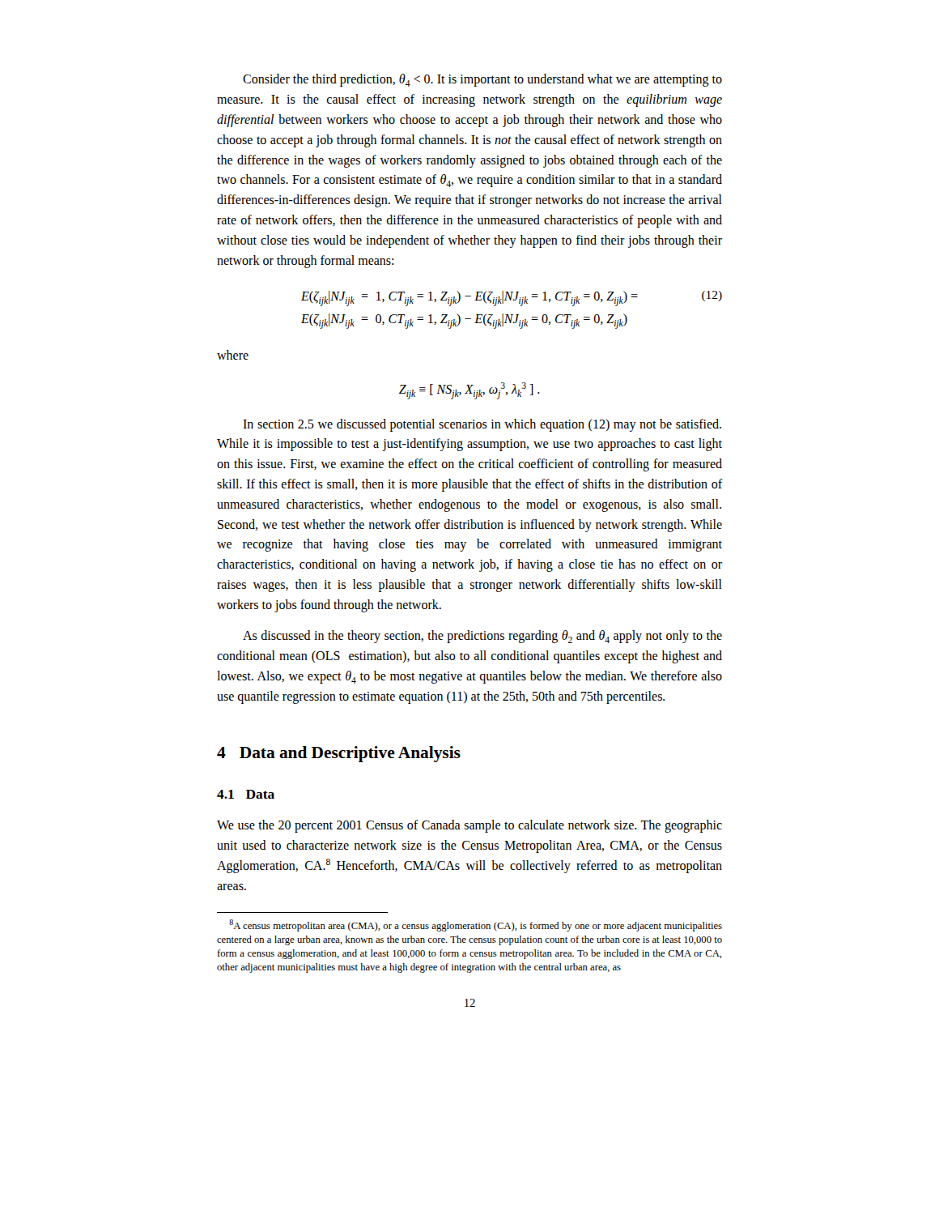Consider the third prediction, θ4 < 0. It is important to understand what we are attempting to measure. It is the causal effect of increasing network strength on the equilibrium wage differential between workers who choose to accept a job through their network and those who choose to accept a job through formal channels. It is not the causal effect of network strength on the difference in the wages of workers randomly assigned to jobs obtained through each of the two channels. For a consistent estimate of θ4, we require a condition similar to that in a standard differences-in-differences design. We require that if stronger networks do not increase the arrival rate of network offers, then the difference in the unmeasured characteristics of people with and without close ties would be independent of whether they happen to find their jobs through their network or through formal means:
| E ( ζ ijk / NJ ijk | = | 1, CT ijk = 1, Z ijk ) − E ( ζ ijk / NJ ijk = 1, CT ijk = 0, Z ijk ) = |
| E ( ζ ijk / NJ ijk | = | 0, CT ijk = 1, Z ijk ) − E ( ζ ijk / NJ ijk = 0, CT ijk = 0, Z ijk ) |
(12)
where
Zijk ≡ [ NSjk, Xijk, ωj3, λk3 ] .
In section 2.5 we discussed potential scenarios in which equation (12) may not be satisfied. While it is impossible to test a just-identifying assumption, we use two approaches to cast light on this issue. First, we examine the effect on the critical coefficient of controlling for measured skill. If this effect is small, then it is more plausible that the effect of shifts in the distribution of unmeasured characteristics, whether endogenous to the model or exogenous, is also small. Second, we test whether the network offer distribution is influenced by network strength. While we recognize that having close ties may be correlated with unmeasured immigrant characteristics, conditional on having a network job, if having a close tie has no effect on or raises wages, then it is less plausible that a stronger network differentially shifts low-skill workers to jobs found through the network.
As discussed in the theory section, the predictions regarding θ2 and θ4 apply not only to the conditional mean (OLS estimation), but also to all conditional quantiles except the highest and lowest. Also, we expect θ4 to be most negative at quantiles below the median. We therefore also use quantile regression to estimate equation (11) at the 25th, 50th and 75th percentiles.
4 Data and Descriptive Analysis
4.1 Data
We use the 20 percent 2001 Census of Canada sample to calculate network size. The geographic unit used to characterize network size is the Census Metropolitan Area, CMA, or the Census Agglomeration, CA.8 Henceforth, CMA/CAs will be collectively referred to as metropolitan areas.
8A census metropolitan area (CMA), or a census agglomeration (CA), is formed by one or more adjacent municipalities centered on a large urban area, known as the urban core. The census population count of the urban core is at least 10,000 to form a census agglomeration, and at least 100,000 to form a census metropolitan area. To be included in the CMA or CA, other adjacent municipalities must have a high degree of integration with the central urban area, as
12